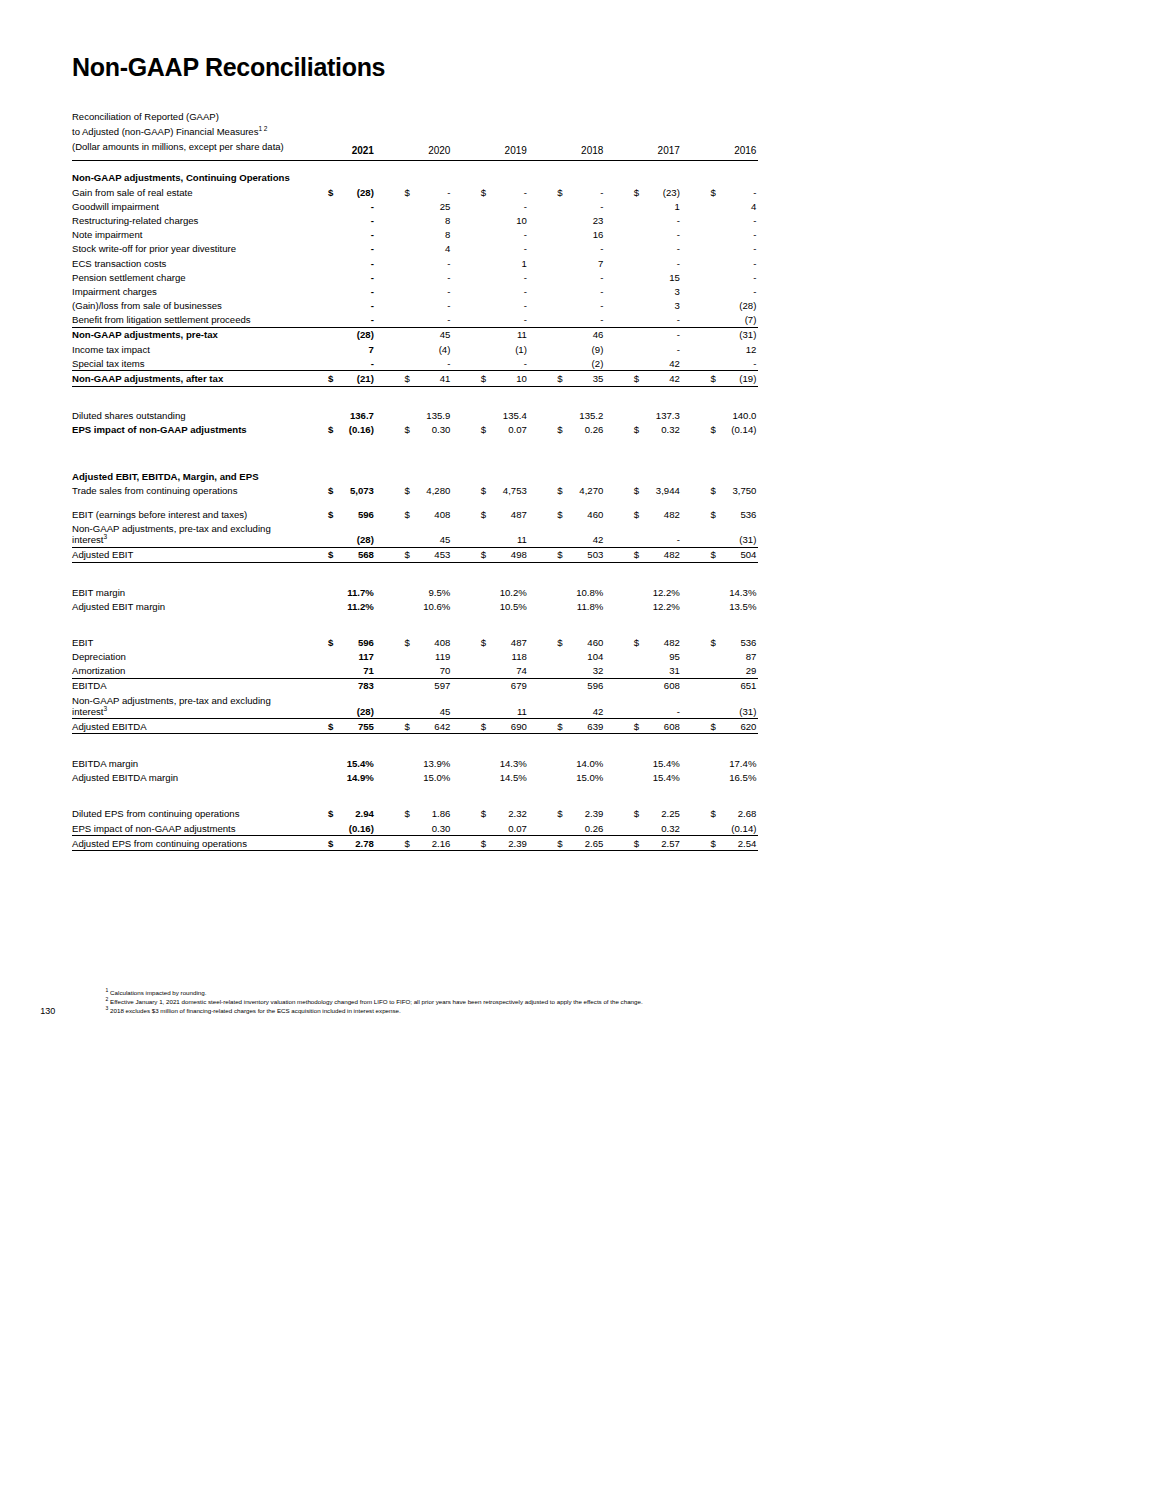Non-GAAP Reconciliations
| Reconciliation of Reported (GAAP) to Adjusted (non-GAAP) Financial Measures 1 2 (Dollar amounts in millions, except per share data) | 2021 | 2020 | 2019 | 2018 | 2017 | 2016 |
| --- | --- | --- | --- | --- | --- | --- |
| Non-GAAP adjustments, Continuing Operations | | | | | | |
| Gain from sale of real estate | $ (28) | $ - | $ - | $ - | $ (23) | $ - |
| Goodwill impairment | - | 25 | - | - | 1 | 4 |
| Restructuring-related charges | - | 8 | 10 | 23 | - | - |
| Note impairment | - | 8 | - | 16 | - | - |
| Stock write-off for prior year divestiture | - | 4 | - | - | - | - |
| ECS transaction costs | - | - | 1 | 7 | - | - |
| Pension settlement charge | - | - | - | - | 15 | - |
| Impairment charges | - | - | - | - | 3 | - |
| (Gain)/loss from sale of businesses | - | - | - | - | 3 | (28) |
| Benefit from litigation settlement proceeds | - | - | - | - | - | (7) |
| Non-GAAP adjustments, pre-tax | (28) | 45 | 11 | 46 | - | (31) |
| Income tax impact | 7 | (4) | (1) | (9) | - | 12 |
| Special tax items | - | - | - | (2) | 42 | - |
| Non-GAAP adjustments, after tax | $ (21) | $ 41 | $ 10 | $ 35 | $ 42 | $ (19) |
| Diluted shares outstanding | 136.7 | 135.9 | 135.4 | 135.2 | 137.3 | 140.0 |
| EPS impact of non-GAAP adjustments | $ (0.16) | $ 0.30 | $ 0.07 | $ 0.26 | $ 0.32 | $ (0.14) |
| Adjusted EBIT, EBITDA, Margin, and EPS | | | | | | |
| Trade sales from continuing operations | $ 5,073 | $ 4,280 | $ 4,753 | $ 4,270 | $ 3,944 | $ 3,750 |
| EBIT (earnings before interest and taxes) | $ 596 | $ 408 | $ 487 | $ 460 | $ 482 | $ 536 |
| Non-GAAP adjustments, pre-tax and excluding interest 3 | (28) | 45 | 11 | 42 | - | (31) |
| Adjusted EBIT | $ 568 | $ 453 | $ 498 | $ 503 | $ 482 | $ 504 |
| EBIT margin | 11.7% | 9.5% | 10.2% | 10.8% | 12.2% | 14.3% |
| Adjusted EBIT margin | 11.2% | 10.6% | 10.5% | 11.8% | 12.2% | 13.5% |
| EBIT | $ 596 | $ 408 | $ 487 | $ 460 | $ 482 | $ 536 |
| Depreciation | 117 | 119 | 118 | 104 | 95 | 87 |
| Amortization | 71 | 70 | 74 | 32 | 31 | 29 |
| EBITDA | 783 | 597 | 679 | 596 | 608 | 651 |
| Non-GAAP adjustments, pre-tax and excluding interest 3 | (28) | 45 | 11 | 42 | - | (31) |
| Adjusted EBITDA | $ 755 | $ 642 | $ 690 | $ 639 | $ 608 | $ 620 |
| EBITDA margin | 15.4% | 13.9% | 14.3% | 14.0% | 15.4% | 17.4% |
| Adjusted EBITDA margin | 14.9% | 15.0% | 14.5% | 15.0% | 15.4% | 16.5% |
| Diluted EPS from continuing operations | $ 2.94 | $ 1.86 | $ 2.32 | $ 2.39 | $ 2.25 | $ 2.68 |
| EPS impact of non-GAAP adjustments | (0.16) | 0.30 | 0.07 | 0.26 | 0.32 | (0.14) |
| Adjusted EPS from continuing operations | $ 2.78 | $ 2.16 | $ 2.39 | $ 2.65 | $ 2.57 | $ 2.54 |
130
1 Calculations impacted by rounding.
2 Effective January 1, 2021 domestic steel-related inventory valuation methodology changed from LIFO to FIFO; all prior years have been retrospectively adjusted to apply the effects of the change.
3 2018 excludes $3 million of financing-related charges for the ECS acquisition included in interest expense.